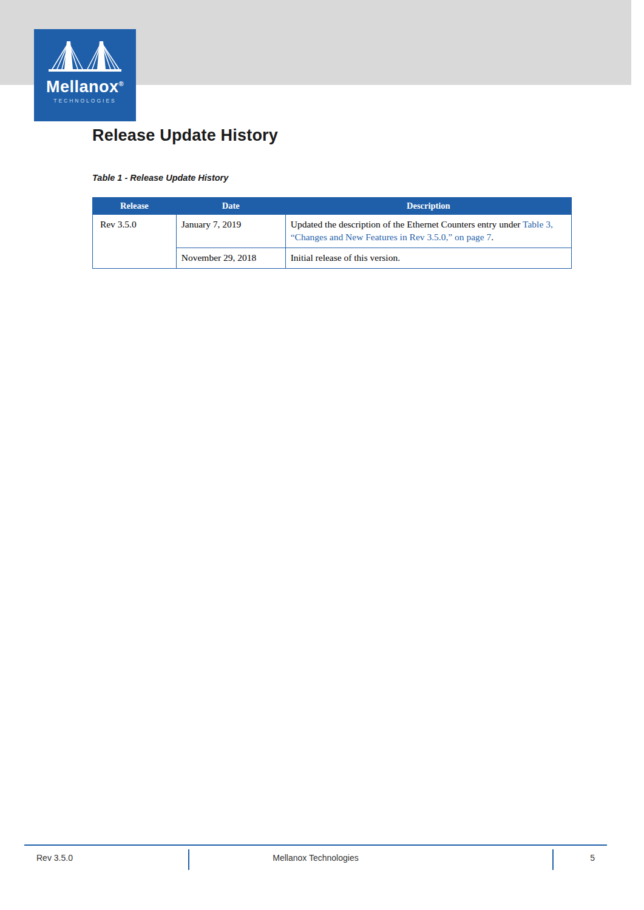Mellanox®
TECHNOLOGIES
Release Update History
Table 1 - Release Update History
| Release | Date | Description |
| --- | --- | --- |
| Rev 3.5.0 | January 7, 2019 | Updated the description of the Ethernet Counters entry under Table 3, “Changes and New Features in Rev 3.5.0,” on page 7 . |
| November 29, 2018 | Initial release of this version. |
Rev 3.5.0
Mellanox Technologies
5